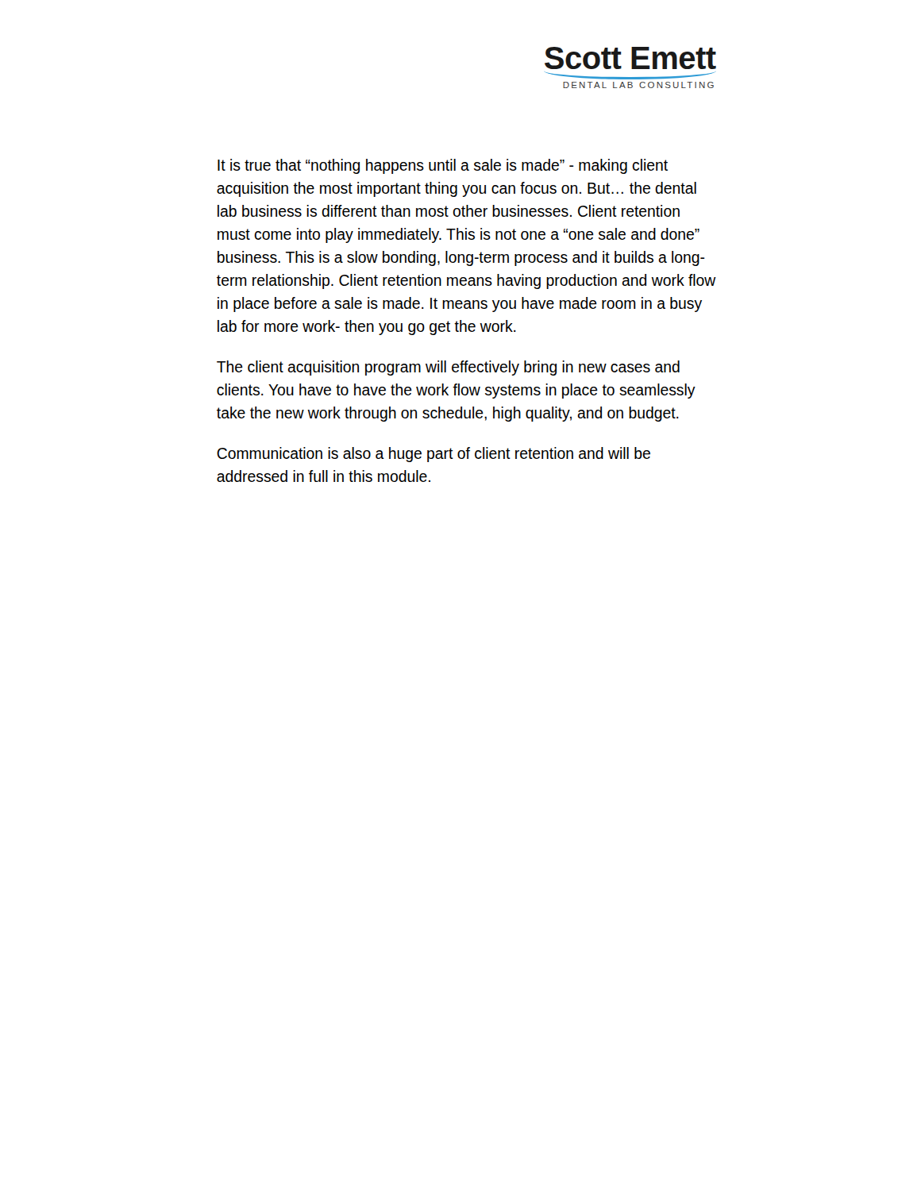Scott Emett
DENTAL LAB CONSULTING
It is true that “nothing happens until a sale is made” - making client acquisition the most important thing you can focus on. But… the dental lab business is different than most other businesses. Client retention must come into play immediately. This is not one a “one sale and done” business. This is a slow bonding, long-term process and it builds a long-term relationship. Client retention means having production and work flow in place before a sale is made. It means you have made room in a busy lab for more work- then you go get the work.
The client acquisition program will effectively bring in new cases and clients. You have to have the work flow systems in place to seamlessly take the new work through on schedule, high quality, and on budget.
Communication is also a huge part of client retention and will be addressed in full in this module.